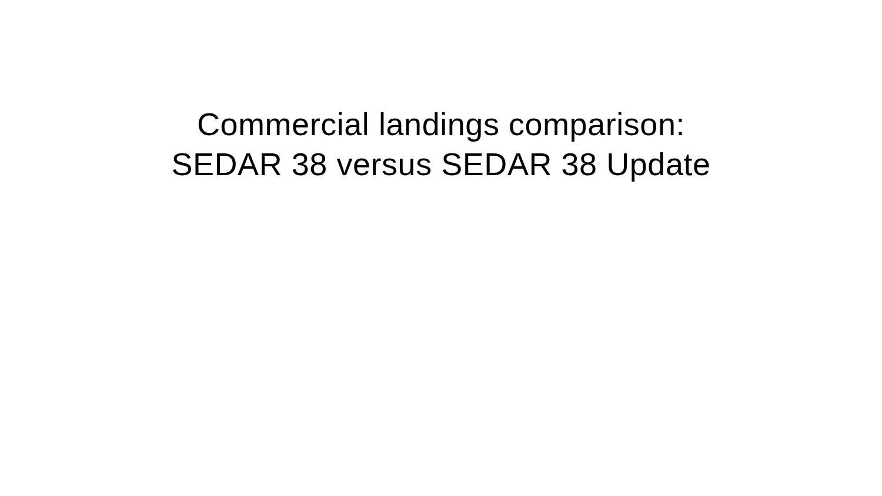Commercial landings comparison:
SEDAR 38 versus SEDAR 38 Update